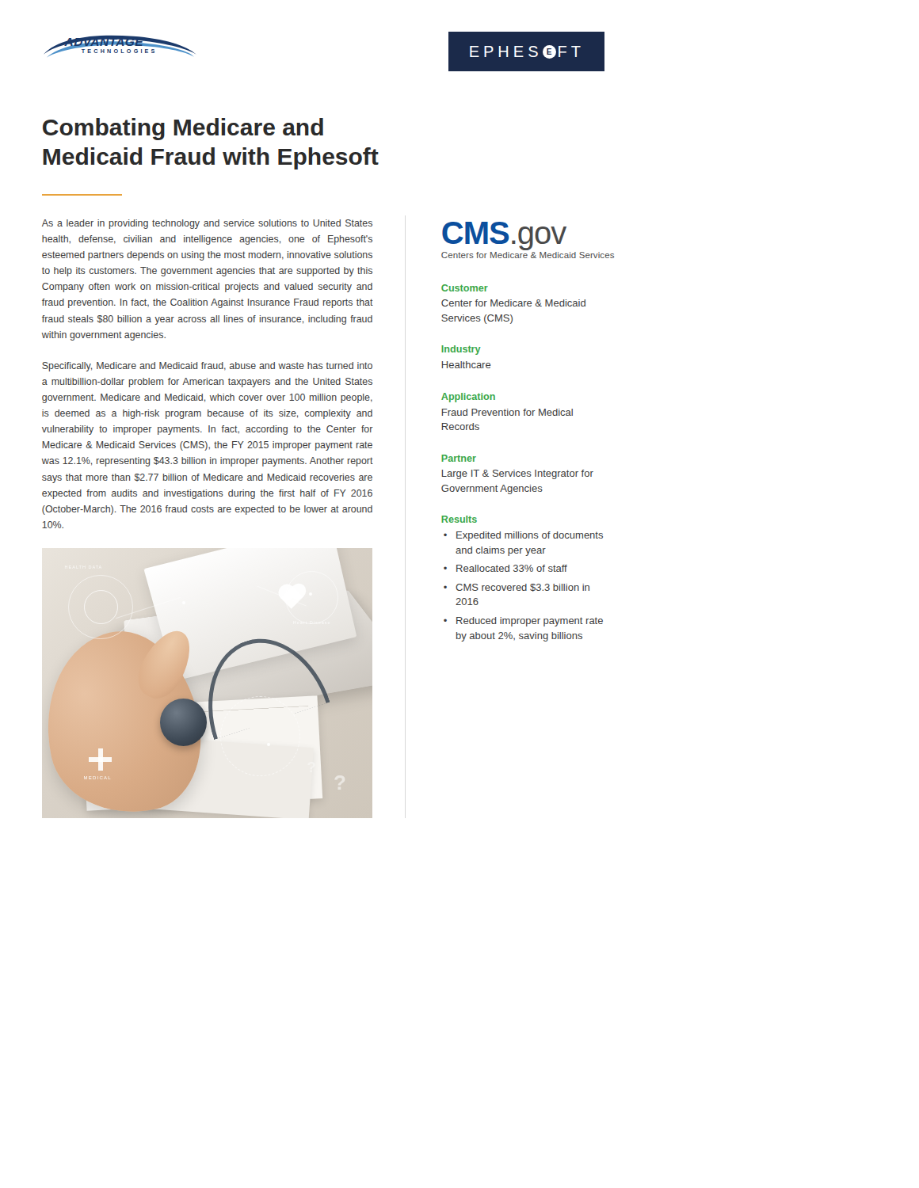ADVANTAGE
TECHNOLOGIES
EPHESEFT
Combating Medicare and
Medicaid Fraud with Ephesoft
As a leader in providing technology and service solutions to United States health, defense, civilian and intelligence agencies, one of Ephesoft's esteemed partners depends on using the most modern, innovative solutions to help its customers. The government agencies that are supported by this Company often work on mission-critical projects and valued security and fraud prevention. In fact, the Coalition Against Insurance Fraud reports that fraud steals $80 billion a year across all lines of insurance, including fraud within government agencies.
Specifically, Medicare and Medicaid fraud, abuse and waste has turned into a multibillion-dollar problem for American taxpayers and the United States government. Medicare and Medicaid, which cover over 100 million people, is deemed as a high-risk program because of its size, complexity and vulnerability to improper payments. In fact, according to the Center for Medicare & Medicaid Services (CMS), the FY 2015 improper payment rate was 12.1%, representing $43.3 billion in improper payments. Another report says that more than $2.77 billion of Medicare and Medicaid recoveries are expected from audits and investigations during the first half of FY 2016 (October-March). The 2016 fraud costs are expected to be lower at around 10%.
MEDICAL
HEALTH DATA
Heart Disease
?
?
CMS.gov
Centers for Medicare & Medicaid Services
Customer
Center for Medicare & Medicaid Services (CMS)
Industry
Healthcare
Application
Fraud Prevention for Medical Records
Partner
Large IT & Services Integrator for Government Agencies
Results
Expedited millions of documents and claims per year
Reallocated 33% of staff
CMS recovered $3.3 billion in 2016
Reduced improper payment rate by about 2%, saving billions